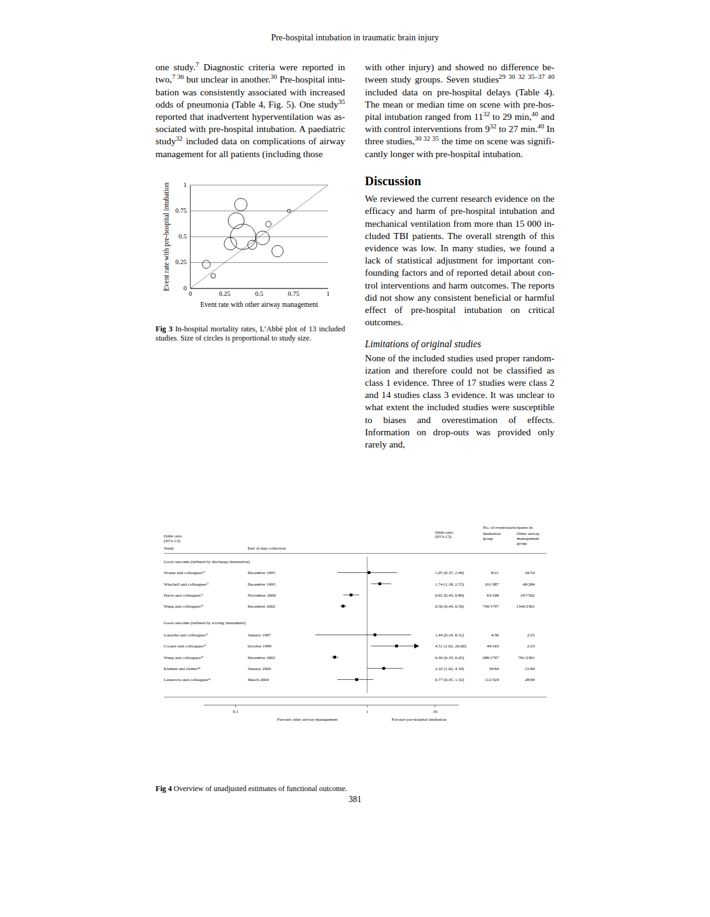Pre-hospital intubation in traumatic brain injury
one study.7 Diagnostic criteria were reported in two,7 36 but unclear in another.30 Pre-hospital intubation was consistently associated with increased odds of pneumonia (Table 4, Fig. 5). One study35 reported that inadvertent hyperventilation was associated with pre-hospital intubation. A paediatric study32 included data on complications of airway management for all patients (including those
1 0.75 0.5 0.25 0 0 0.25 0.5 0.75 1 Event rate with other airway management Event rate with pre-hospital intubation
Fig 3 In-hospital mortality rates, L’Abbé plot of 13 included studies. Size of circles is proportional to study size.
with other injury) and showed no difference between study groups. Seven studies29 30 32 35–37 40 included data on pre-hospital delays (Table 4). The mean or median time on scene with pre-hospital intubation ranged from 1132 to 29 min,40 and with control interventions from 932 to 27 min.40 In three studies,30 32 35 the time on scene was significantly longer with pre-hospital intubation.
Discussion
We reviewed the current research evidence on the efficacy and harm of pre-hospital intubation and mechanical ventilation from more than 15 000 included TBI patients. The overall strength of this evidence was low. In many studies, we found a lack of statistical adjustment for important confounding factors and of reported detail about control interventions and harm outcomes. The reports did not show any consistent beneficial or harmful effect of pre-hospital intubation on critical outcomes.
Limitations of original studies
None of the included studies used proper randomization and therefore could not be classified as class 1 evidence. Three of 17 studies were class 2 and 14 studies class 3 evidence. It was unclear to what extent the included studies were susceptible to biases and overestimation of effects. Information on drop-outs was provided only rarely and,
Odds ratio (95% CI) Odds ratio (95% CI) No. of events/participants in: Intubation group Other airway management group Study End of data collection Good outcome (defined by discharge destination) Sloane and colleagues30 December 1995 1.05 (0.37, 2.96) 8/21 20/54 Winchell and colleagues31 December 1995 1.74 (1.18, 2.55) 101/387 48/284 Davis and colleagues35 November 2000 0.62 (0.43, 0.89) 63/168 247/502 Wang and colleagues38 December 2002 0.50 (0.44, 0.56) 739/1797 1344/2301 Good outcome (defined by scoring instrument) Gausche and colleagues32 January 1997 1.44 (0.24, 8.52) 4/36 2/25 Cooper and colleagues34 October 1999 4.51 (1.02, 20.00) 49/163 2/23 Wang and colleagues38 December 2002 0.39 (0.33, 0.45) 288/1797 761/2301 Klemen and Grmec40 January 2004 2.10 (1.02, 4.34) 34/64 21/60 Lenartova and colleagues41 March 2004 0.77 (0.45, 1.32) 112/324 28/69 0.1 1 10 Favours other airway management Favours pre-hospital intubation
Fig 4 Overview of unadjusted estimates of functional outcome.
381